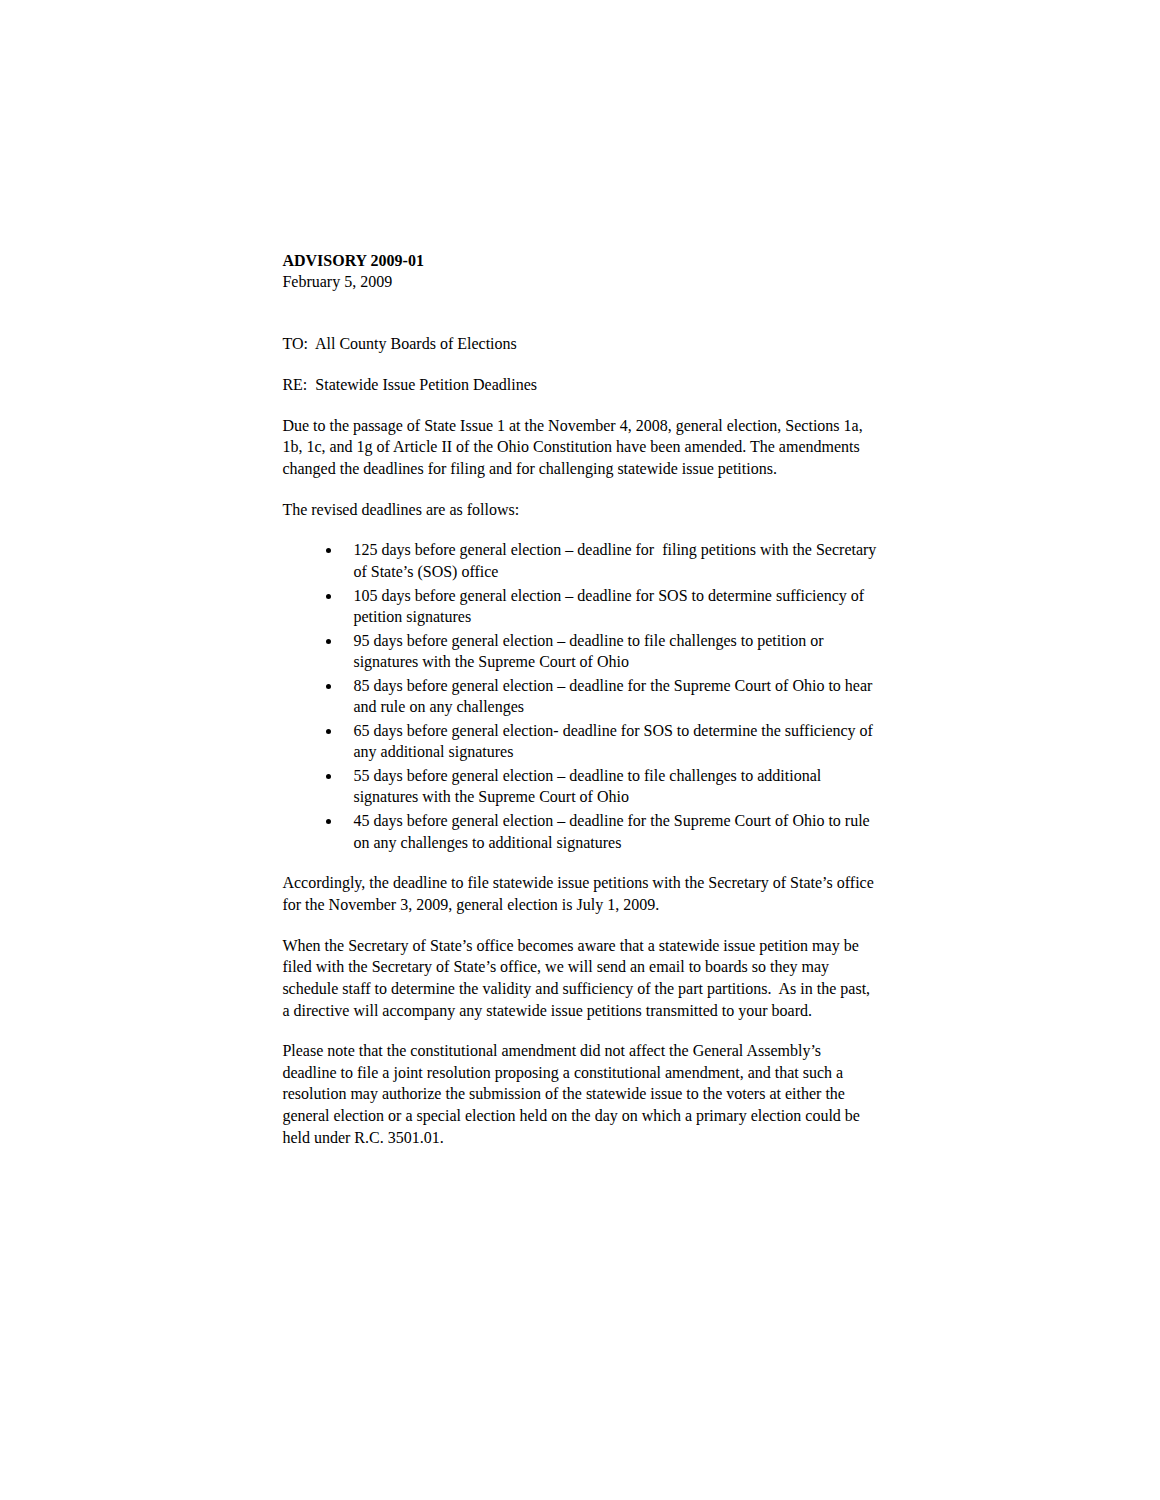ADVISORY 2009-01
February 5, 2009
TO: All County Boards of Elections
RE: Statewide Issue Petition Deadlines
Due to the passage of State Issue 1 at the November 4, 2008, general election, Sections 1a, 1b, 1c, and 1g of Article II of the Ohio Constitution have been amended. The amendments changed the deadlines for filing and for challenging statewide issue petitions.
The revised deadlines are as follows:
125 days before general election – deadline for filing petitions with the Secretary of State’s (SOS) office
105 days before general election – deadline for SOS to determine sufficiency of petition signatures
95 days before general election – deadline to file challenges to petition or signatures with the Supreme Court of Ohio
85 days before general election – deadline for the Supreme Court of Ohio to hear and rule on any challenges
65 days before general election- deadline for SOS to determine the sufficiency of any additional signatures
55 days before general election – deadline to file challenges to additional signatures with the Supreme Court of Ohio
45 days before general election – deadline for the Supreme Court of Ohio to rule on any challenges to additional signatures
Accordingly, the deadline to file statewide issue petitions with the Secretary of State’s office for the November 3, 2009, general election is July 1, 2009.
When the Secretary of State’s office becomes aware that a statewide issue petition may be filed with the Secretary of State’s office, we will send an email to boards so they may schedule staff to determine the validity and sufficiency of the part partitions. As in the past, a directive will accompany any statewide issue petitions transmitted to your board.
Please note that the constitutional amendment did not affect the General Assembly’s deadline to file a joint resolution proposing a constitutional amendment, and that such a resolution may authorize the submission of the statewide issue to the voters at either the general election or a special election held on the day on which a primary election could be held under R.C. 3501.01.